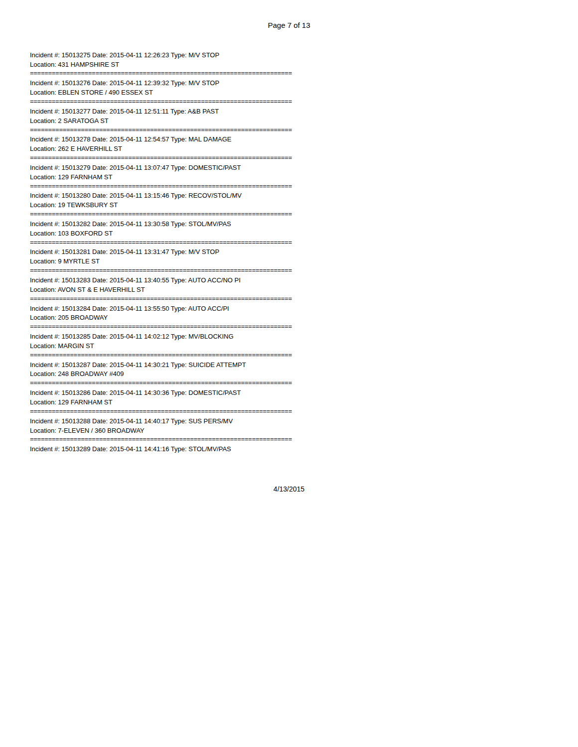Page 7 of 13
Incident #: 15013275 Date: 2015-04-11 12:26:23 Type: M/V STOP
Location: 431 HAMPSHIRE ST
========================================================================
Incident #: 15013276 Date: 2015-04-11 12:39:32 Type: M/V STOP
Location: EBLEN STORE / 490 ESSEX ST
========================================================================
Incident #: 15013277 Date: 2015-04-11 12:51:11 Type: A&B PAST
Location: 2 SARATOGA ST
========================================================================
Incident #: 15013278 Date: 2015-04-11 12:54:57 Type: MAL DAMAGE
Location: 262 E HAVERHILL ST
========================================================================
Incident #: 15013279 Date: 2015-04-11 13:07:47 Type: DOMESTIC/PAST
Location: 129 FARNHAM ST
========================================================================
Incident #: 15013280 Date: 2015-04-11 13:15:46 Type: RECOV/STOL/MV
Location: 19 TEWKSBURY ST
========================================================================
Incident #: 15013282 Date: 2015-04-11 13:30:58 Type: STOL/MV/PAS
Location: 103 BOXFORD ST
========================================================================
Incident #: 15013281 Date: 2015-04-11 13:31:47 Type: M/V STOP
Location: 9 MYRTLE ST
========================================================================
Incident #: 15013283 Date: 2015-04-11 13:40:55 Type: AUTO ACC/NO PI
Location: AVON ST & E HAVERHILL ST
========================================================================
Incident #: 15013284 Date: 2015-04-11 13:55:50 Type: AUTO ACC/PI
Location: 205 BROADWAY
========================================================================
Incident #: 15013285 Date: 2015-04-11 14:02:12 Type: MV/BLOCKING
Location: MARGIN ST
========================================================================
Incident #: 15013287 Date: 2015-04-11 14:30:21 Type: SUICIDE ATTEMPT
Location: 248 BROADWAY #409
========================================================================
Incident #: 15013286 Date: 2015-04-11 14:30:36 Type: DOMESTIC/PAST
Location: 129 FARNHAM ST
========================================================================
Incident #: 15013288 Date: 2015-04-11 14:40:17 Type: SUS PERS/MV
Location: 7-ELEVEN / 360 BROADWAY
========================================================================
Incident #: 15013289 Date: 2015-04-11 14:41:16 Type: STOL/MV/PAS
4/13/2015